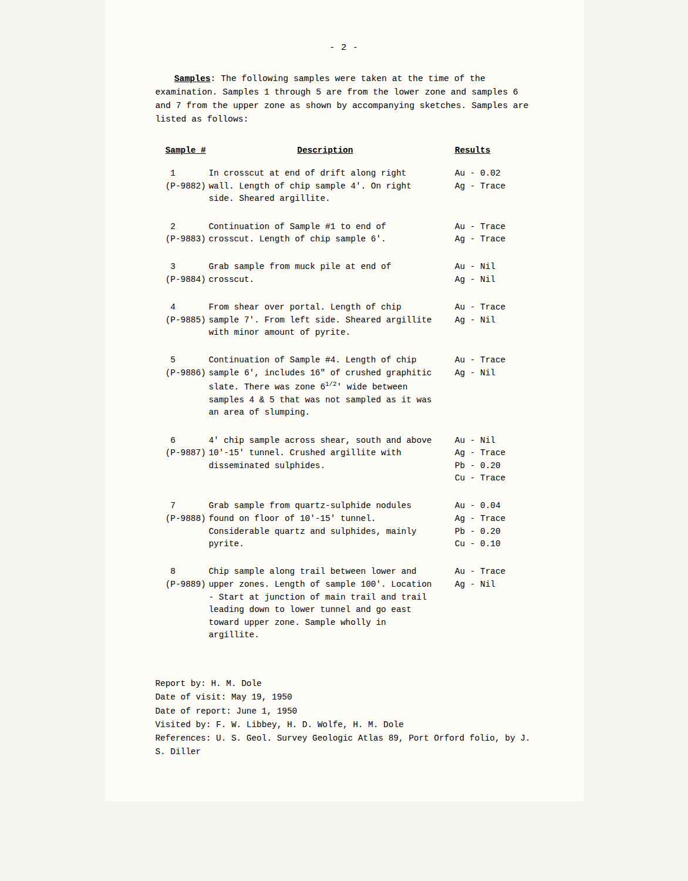- 2 -
Samples: The following samples were taken at the time of the examination. Samples 1 through 5 are from the lower zone and samples 6 and 7 from the upper zone as shown by accompanying sketches. Samples are listed as follows:
| Sample # | Description | Results |
| --- | --- | --- |
| 1 (P-9882) | In crosscut at end of drift along right wall. Length of chip sample 4'. On right side. Sheared argillite. | Au - 0.02 Ag - Trace |
| 2 (P-9883) | Continuation of Sample #1 to end of crosscut. Length of chip sample 6'. | Au - Trace Ag - Trace |
| 3 (P-9884) | Grab sample from muck pile at end of crosscut. | Au - Nil Ag - Nil |
| 4 (P-9885) | From shear over portal. Length of chip sample 7'. From left side. Sheared argillite with minor amount of pyrite. | Au - Trace Ag - Nil |
| 5 (P-9886) | Continuation of Sample #4. Length of chip sample 6', includes 16" of crushed graphitic slate. There was zone 6 1/2 ' wide between samples 4 & 5 that was not sampled as it was an area of slumping. | Au - Trace Ag - Nil |
| 6 (P-9887) | 4' chip sample across shear, south and above 10'-15' tunnel. Crushed argillite with disseminated sulphides. | Au - Nil Ag - Trace Pb - 0.20 Cu - Trace |
| 7 (P-9888) | Grab sample from quartz-sulphide nodules found on floor of 10'-15' tunnel. Considerable quartz and sulphides, mainly pyrite. | Au - 0.04 Ag - Trace Pb - 0.20 Cu - 0.10 |
| 8 (P-9889) | Chip sample along trail between lower and upper zones. Length of sample 100'. Location - Start at junction of main trail and trail leading down to lower tunnel and go east toward upper zone. Sample wholly in argillite. | Au - Trace Ag - Nil |
Report by: H. M. Dole
Date of visit: May 19, 1950
Date of report: June 1, 1950
Visited by: F. W. Libbey, H. D. Wolfe, H. M. Dole
References: U. S. Geol. Survey Geologic Atlas 89, Port Orford folio, by J. S. Diller